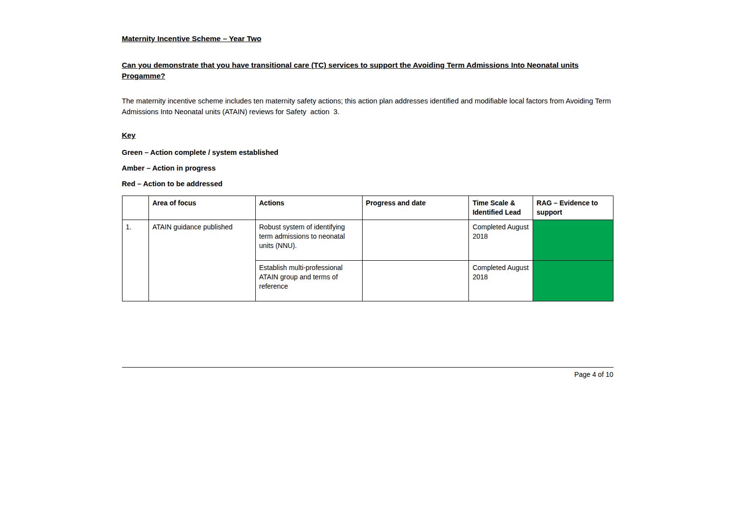Maternity Incentive Scheme – Year Two
Can you demonstrate that you have transitional care (TC) services to support the Avoiding Term Admissions Into Neonatal units Progamme?
The maternity incentive scheme includes ten maternity safety actions; this action plan addresses identified and modifiable local factors from Avoiding Term Admissions Into Neonatal units (ATAIN) reviews for Safety action 3.
Key
Green – Action complete / system established
Amber – Action in progress
Red – Action to be addressed
| | Area of focus | Actions | Progress and date | Time Scale & Identified Lead | RAG – Evidence to support |
| --- | --- | --- | --- | --- | --- |
| 1. | ATAIN guidance published | Robust system of identifying term admissions to neonatal units (NNU). | | Completed August 2018 | |
| Establish multi-professional ATAIN group and terms of reference | | Completed August 2018 | |
Page 4 of 10